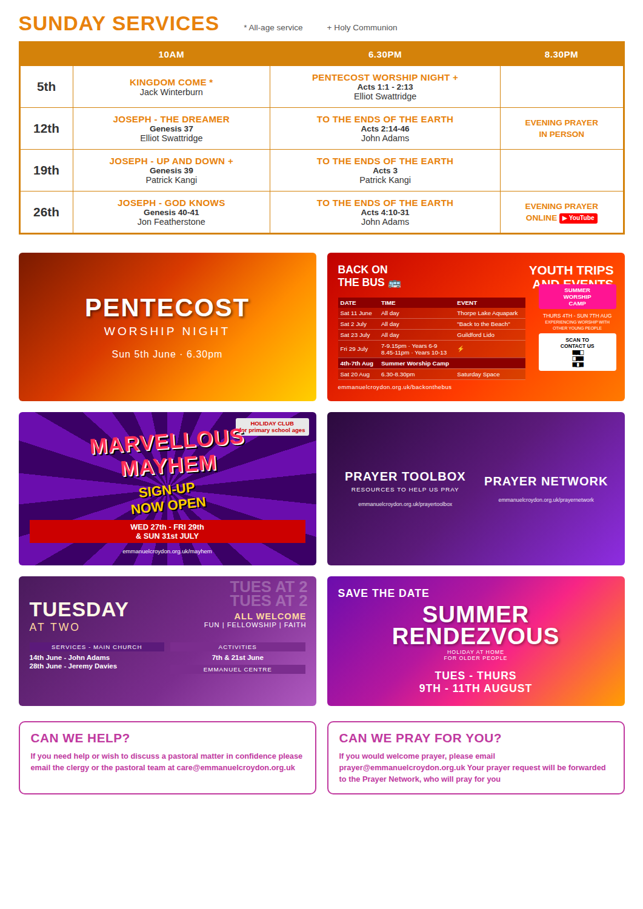SUNDAY SERVICES
* All-age service + Holy Communion
| | 10AM | 6.30PM | 8.30PM |
| --- | --- | --- | --- |
| 5th | KINGDOM COME * Jack Winterburn | PENTECOST WORSHIP NIGHT + Acts 1:1 - 2:13 Elliot Swattridge | |
| 12th | JOSEPH - THE DREAMER Genesis 37 Elliot Swattridge | TO THE ENDS OF THE EARTH Acts 2:14-46 John Adams | EVENING PRAYER IN PERSON |
| 19th | JOSEPH - UP AND DOWN + Genesis 39 Patrick Kangi | TO THE ENDS OF THE EARTH Acts 3 Patrick Kangi | |
| 26th | JOSEPH - GOD KNOWS Genesis 40-41 Jon Featherstone | TO THE ENDS OF THE EARTH Acts 4:10-31 John Adams | EVENING PRAYER ONLINE ▶ YouTube |
PENTECOST
WORSHIP NIGHT
Sun 5th June · 6.30pm
BACK ON
THE BUS 🚌
YOUTH TRIPS
AND EVENTS
| DATE | TIME | EVENT |
| --- | --- | --- |
| Sat 11 June | All day | Thorpe Lake Aquapark |
| Sat 2 July | All day | "Back to the Beach" |
| Sat 23 July | All day | Guildford Lido |
| Fri 29 July | 7-9.15pm · Years 6-9 8.45-11pm · Years 10-13 | ⚡ |
| 4th-7th Aug | Summer Worship Camp |
| Sat 20 Aug | 6.30-8.30pm | Saturday Space |
emmanuelcroydon.org.uk/backonthebus
SUMMER
WORSHIP
CAMP
THURS 4TH - SUN 7TH AUG
EXPERIENCING WORSHIP WITH OTHER YOUNG PEOPLE
SCAN TO
CONTACT US
■■□
□■■
■□■
HOLIDAY CLUB
for primary school ages
MARVELLOUS
MAYHEM
SIGN-UP
NOW OPEN
WED 27th - FRI 29th
& SUN 31st JULY
emmanuelcroydon.org.uk/mayhem
PRAYER TOOLBOX
RESOURCES TO HELP US PRAY
emmanuelcroydon.org.uk/prayertoolbox
PRAYER NETWORK
emmanuelcroydon.org.uk/prayernetwork
TUES AT 2
TUES AT 2
TUESDAY
AT TWO
ALL WELCOME
FUN | FELLOWSHIP | FAITH
SERVICES - MAIN CHURCH
14th June - John Adams
28th June - Jeremy Davies
ACTIVITIES
7th & 21st June
EMMANUEL CENTRE
SAVE THE DATE
SUMMER
RENDEZVOUS
HOLIDAY AT HOME
FOR OLDER PEOPLE
TUES - THURS
9TH - 11TH AUGUST
CAN WE HELP?
If you need help or wish to discuss a pastoral matter in confidence please email the clergy or the pastoral team at care@emmanuelcroydon.org.uk
CAN WE PRAY FOR YOU?
If you would welcome prayer, please email prayer@emmanuelcroydon.org.uk Your prayer request will be forwarded to the Prayer Network, who will pray for you